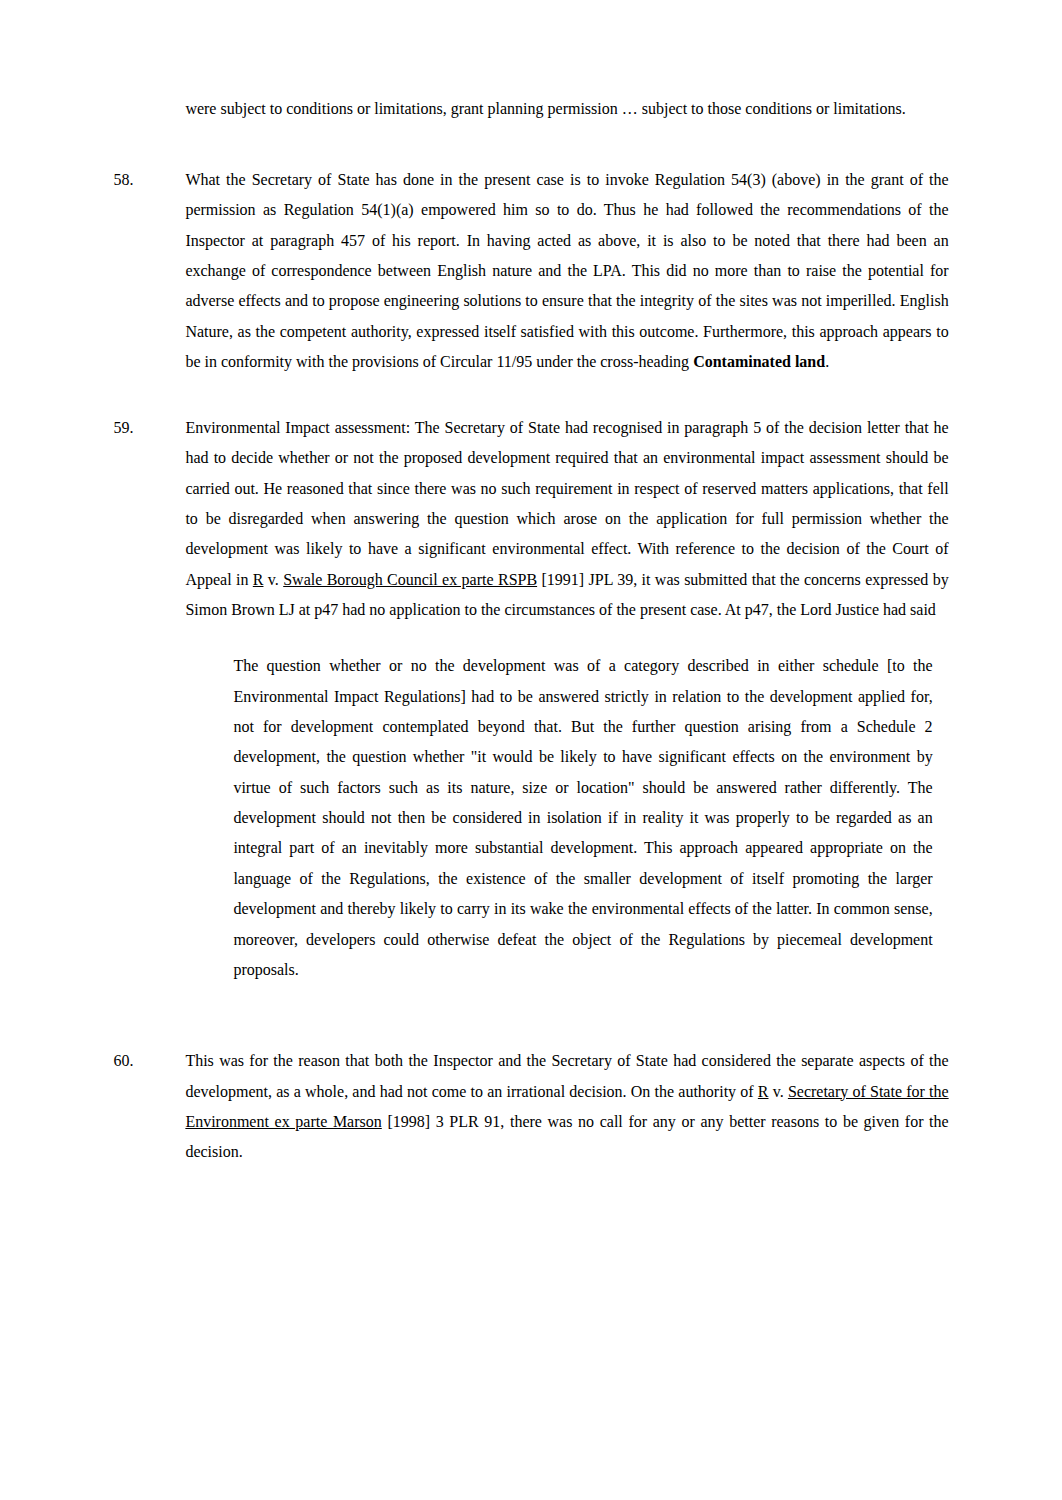were subject to conditions or limitations, grant planning permission … subject to those conditions or limitations.
58.
What the Secretary of State has done in the present case is to invoke Regulation 54(3) (above) in the grant of the permission as Regulation 54(1)(a) empowered him so to do. Thus he had followed the recommendations of the Inspector at paragraph 457 of his report. In having acted as above, it is also to be noted that there had been an exchange of correspondence between English nature and the LPA. This did no more than to raise the potential for adverse effects and to propose engineering solutions to ensure that the integrity of the sites was not imperilled. English Nature, as the competent authority, expressed itself satisfied with this outcome. Furthermore, this approach appears to be in conformity with the provisions of Circular 11/95 under the cross-heading Contaminated land.
59.
Environmental Impact assessment: The Secretary of State had recognised in paragraph 5 of the decision letter that he had to decide whether or not the proposed development required that an environmental impact assessment should be carried out. He reasoned that since there was no such requirement in respect of reserved matters applications, that fell to be disregarded when answering the question which arose on the application for full permission whether the development was likely to have a significant environmental effect. With reference to the decision of the Court of Appeal in R v. Swale Borough Council ex parte RSPB [1991] JPL 39, it was submitted that the concerns expressed by Simon Brown LJ at p47 had no application to the circumstances of the present case. At p47, the Lord Justice had said
The question whether or no the development was of a category described in either schedule [to the Environmental Impact Regulations] had to be answered strictly in relation to the development applied for, not for development contemplated beyond that. But the further question arising from a Schedule 2 development, the question whether "it would be likely to have significant effects on the environment by virtue of such factors such as its nature, size or location" should be answered rather differently. The development should not then be considered in isolation if in reality it was properly to be regarded as an integral part of an inevitably more substantial development. This approach appeared appropriate on the language of the Regulations, the existence of the smaller development of itself promoting the larger development and thereby likely to carry in its wake the environmental effects of the latter. In common sense, moreover, developers could otherwise defeat the object of the Regulations by piecemeal development proposals.
60.
This was for the reason that both the Inspector and the Secretary of State had considered the separate aspects of the development, as a whole, and had not come to an irrational decision. On the authority of R v. Secretary of State for the Environment ex parte Marson [1998] 3 PLR 91, there was no call for any or any better reasons to be given for the decision.